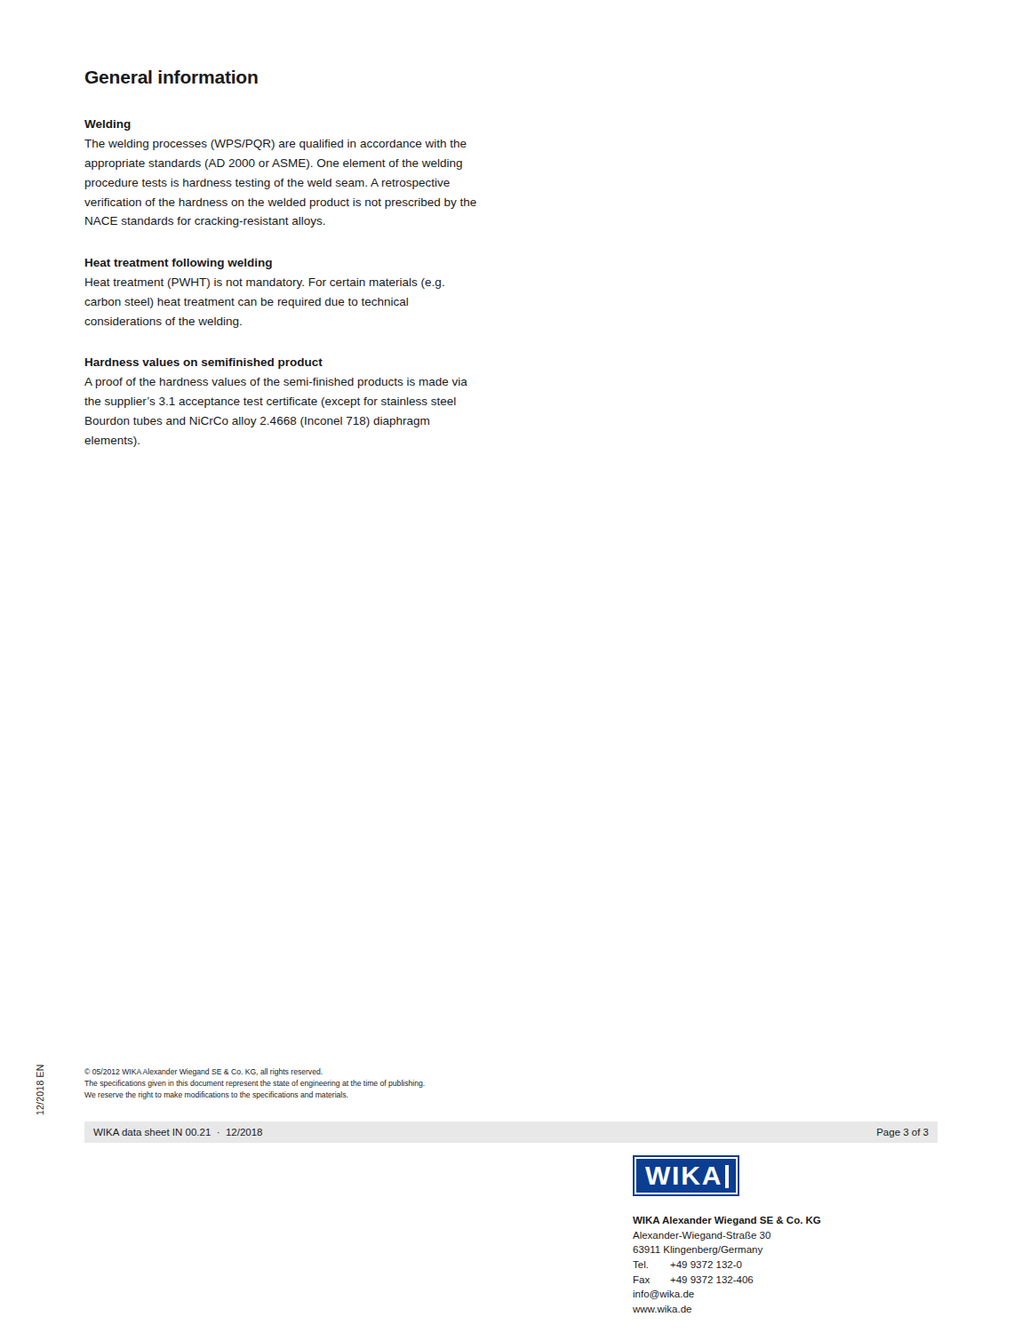12/2018 EN
General information
Welding
The welding processes (WPS/PQR) are qualified in accordance with the appropriate standards (AD 2000 or ASME). One element of the welding procedure tests is hardness testing of the weld seam. A retrospective verification of the hardness on the welded product is not prescribed by the NACE standards for cracking-resistant alloys.
Heat treatment following welding
Heat treatment (PWHT) is not mandatory. For certain materials (e.g. carbon steel) heat treatment can be required due to technical considerations of the welding.
Hardness values on semifinished product
A proof of the hardness values of the semi-finished products is made via the supplier’s 3.1 acceptance test certificate (except for stainless steel Bourdon tubes and NiCrCo alloy 2.4668 (Inconel 718) diaphragm elements).
© 05/2012 WIKA Alexander Wiegand SE & Co. KG, all rights reserved.
The specifications given in this document represent the state of engineering at the time of publishing.
We reserve the right to make modifications to the specifications and materials.
WIKA data sheet IN 00.21 · 12/2018
Page 3 of 3
WIKA
WIKA Alexander Wiegand SE & Co. KG
Alexander-Wiegand-Straße 30
63911 Klingenberg/Germany
| Tel. | +49 9372 132-0 |
| Fax | +49 9372 132-406 |
info@wika.de
www.wika.de